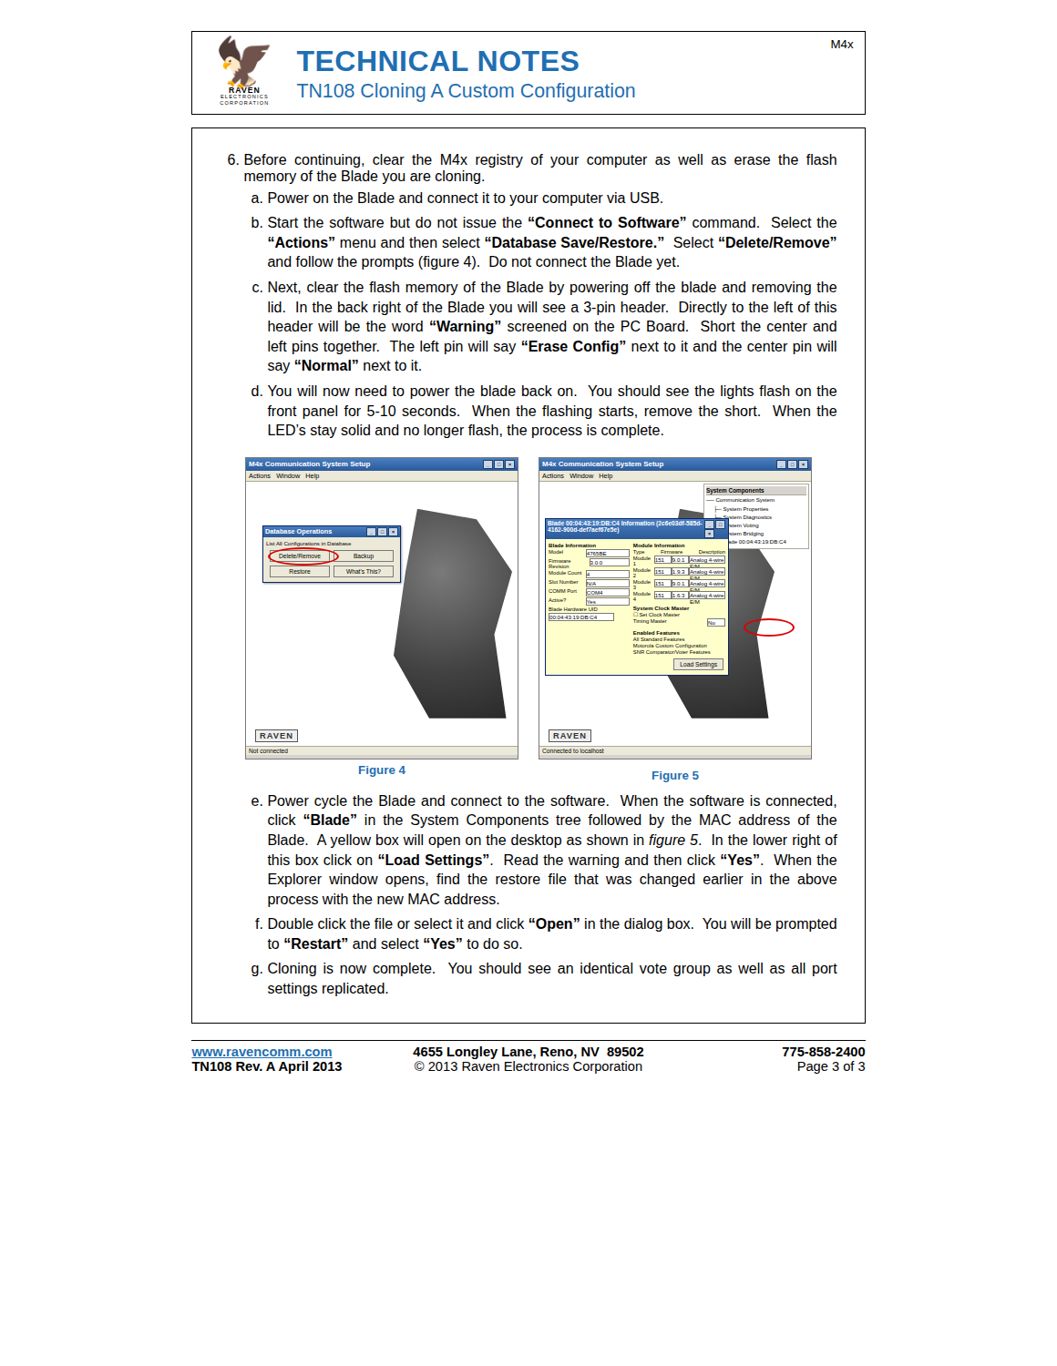M4x
🦅
RAVEN
ELECTRONICS
CORPORATION
TECHNICAL NOTES
TN108 Cloning A Custom Configuration
Before continuing, clear the M4x registry of your computer as well as erase the flash memory of the Blade you are cloning.
Power on the Blade and connect it to your computer via USB.
Start the software but do not issue the “Connect to Software” command. Select the “Actions” menu and then select “Database Save/Restore.” Select “Delete/Remove” and follow the prompts (figure 4). Do not connect the Blade yet.
Next, clear the flash memory of the Blade by powering off the blade and removing the lid. In the back right of the Blade you will see a 3-pin header. Directly to the left of this header will be the word “Warning” screened on the PC Board. Short the center and left pins together. The left pin will say “Erase Config” next to it and the center pin will say “Normal” next to it.
You will now need to power the blade back on. You should see the lights flash on the front panel for 5-10 seconds. When the flashing starts, remove the short. When the LED’s stay solid and no longer flash, the process is complete.
M4x Communication System Setup _□×
Actions Window Help
Database Operations _□×
List All Configurations in Database
Delete/Remove Backup
Restore What's This?
RAVEN
Not connected
Figure 4
M4x Communication System Setup _□×
Actions Window Help
System Components
── Communication System
├─ System Properties
├─ System Diagnostics
├─ System Voting
├─ System Bridging
└─ Blade 00:04:43:19:DB:C4
Blade 00:04:43:19:DB:C4 Information (2c6e03df-585d-4162-900d-def7aef67e5e) _□×
Blade Information
Model 4765BE
Firmware Revision 3.0.0
Module Count 4
Slot Number N/A
COMM Port COM4
Active?Yes
Blade Hardware UID
00:04:43:19:DB:C4
Module Information
Type Firmware Description
Module 11519.0.1 Analog 4-wire E/M
Module 21511.9.3 Analog 4-wire E/M
Module 31519.0.1 Analog 4-wire E/M
Module 41511.6.3 Analog 4-wire E/M
System Clock Master
☐ Set Clock Master
Timing Master No
Enabled Features
All Standard Features
Motorola Custom Configuration
SNR Comparator/Voter Features
Load Settings
RAVEN
Connected to localhost
Figure 5
Power cycle the Blade and connect to the software. When the software is connected, click “Blade” in the System Components tree followed by the MAC address of the Blade. A yellow box will open on the desktop as shown in figure 5. In the lower right of this box click on “Load Settings”. Read the warning and then click “Yes”. When the Explorer window opens, find the restore file that was changed earlier in the above process with the new MAC address.
Double click the file or select it and click “Open” in the dialog box. You will be prompted to “Restart” and select “Yes” to do so.
Cloning is now complete. You should see an identical vote group as well as all port settings replicated.
www.ravencomm.com
4655 Longley Lane, Reno, NV 89502
775-858-2400
TN108 Rev. A April 2013
© 2013 Raven Electronics Corporation
Page 3 of 3